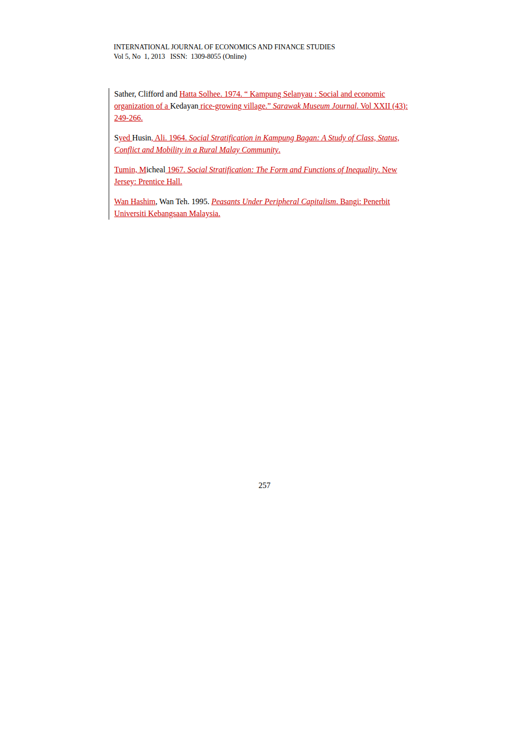INTERNATIONAL JOURNAL OF ECONOMICS AND FINANCE STUDIES
Vol 5, No 1, 2013 ISSN: 1309-8055 (Online)
Sather, Clifford and Hatta Solhee. 1974. “ Kampung Selanyau : Social and economic organization of a Kedayan rice-growing village.” Sarawak Museum Journal. Vol XXII (43): 249-266.
Syed Husin, Ali. 1964. Social Stratification in Kampung Bagan: A Study of Class, Status, Conflict and Mobility in a Rural Malay Community.
Tumin, M icheal 1967. Social Stratification: The Form and Functions of Inequality. New Jersey: Prentice Hall.
Wan Hashim, Wan Teh. 1995. Peasants Under Peripheral Capitalism. Bangi: Penerbit Universiti Kebangsaan Malaysia.
257